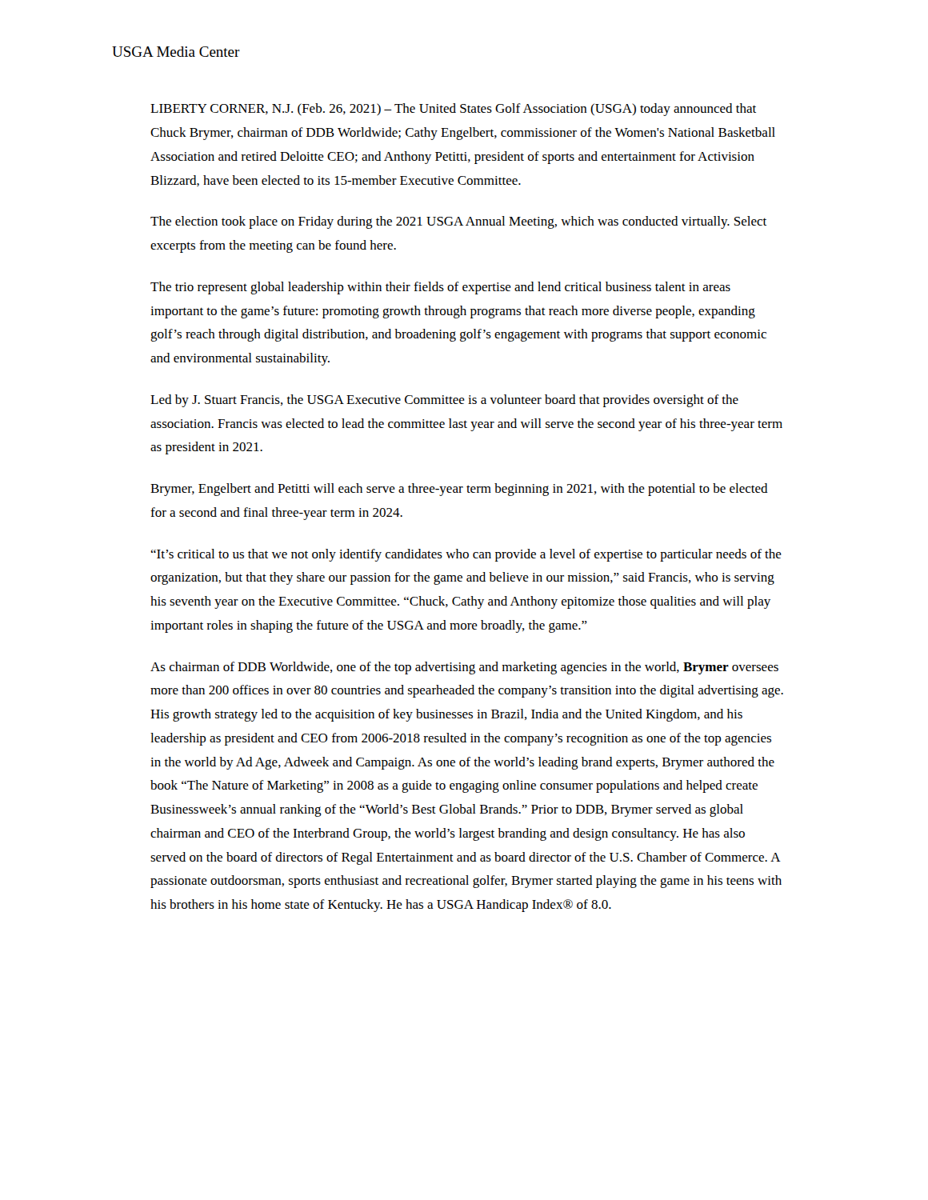USGA Media Center
LIBERTY CORNER, N.J. (Feb. 26, 2021) – The United States Golf Association (USGA) today announced that Chuck Brymer, chairman of DDB Worldwide; Cathy Engelbert, commissioner of the Women's National Basketball Association and retired Deloitte CEO; and Anthony Petitti, president of sports and entertainment for Activision Blizzard, have been elected to its 15-member Executive Committee.
The election took place on Friday during the 2021 USGA Annual Meeting, which was conducted virtually. Select excerpts from the meeting can be found here.
The trio represent global leadership within their fields of expertise and lend critical business talent in areas important to the game’s future: promoting growth through programs that reach more diverse people, expanding golf’s reach through digital distribution, and broadening golf’s engagement with programs that support economic and environmental sustainability.
Led by J. Stuart Francis, the USGA Executive Committee is a volunteer board that provides oversight of the association. Francis was elected to lead the committee last year and will serve the second year of his three-year term as president in 2021.
Brymer, Engelbert and Petitti will each serve a three-year term beginning in 2021, with the potential to be elected for a second and final three-year term in 2024.
“It’s critical to us that we not only identify candidates who can provide a level of expertise to particular needs of the organization, but that they share our passion for the game and believe in our mission,” said Francis, who is serving his seventh year on the Executive Committee. “Chuck, Cathy and Anthony epitomize those qualities and will play important roles in shaping the future of the USGA and more broadly, the game.”
As chairman of DDB Worldwide, one of the top advertising and marketing agencies in the world, Brymer oversees more than 200 offices in over 80 countries and spearheaded the company’s transition into the digital advertising age. His growth strategy led to the acquisition of key businesses in Brazil, India and the United Kingdom, and his leadership as president and CEO from 2006-2018 resulted in the company’s recognition as one of the top agencies in the world by Ad Age, Adweek and Campaign. As one of the world’s leading brand experts, Brymer authored the book “The Nature of Marketing” in 2008 as a guide to engaging online consumer populations and helped create Businessweek’s annual ranking of the “World’s Best Global Brands.” Prior to DDB, Brymer served as global chairman and CEO of the Interbrand Group, the world’s largest branding and design consultancy. He has also served on the board of directors of Regal Entertainment and as board director of the U.S. Chamber of Commerce. A passionate outdoorsman, sports enthusiast and recreational golfer, Brymer started playing the game in his teens with his brothers in his home state of Kentucky. He has a USGA Handicap Index® of 8.0.